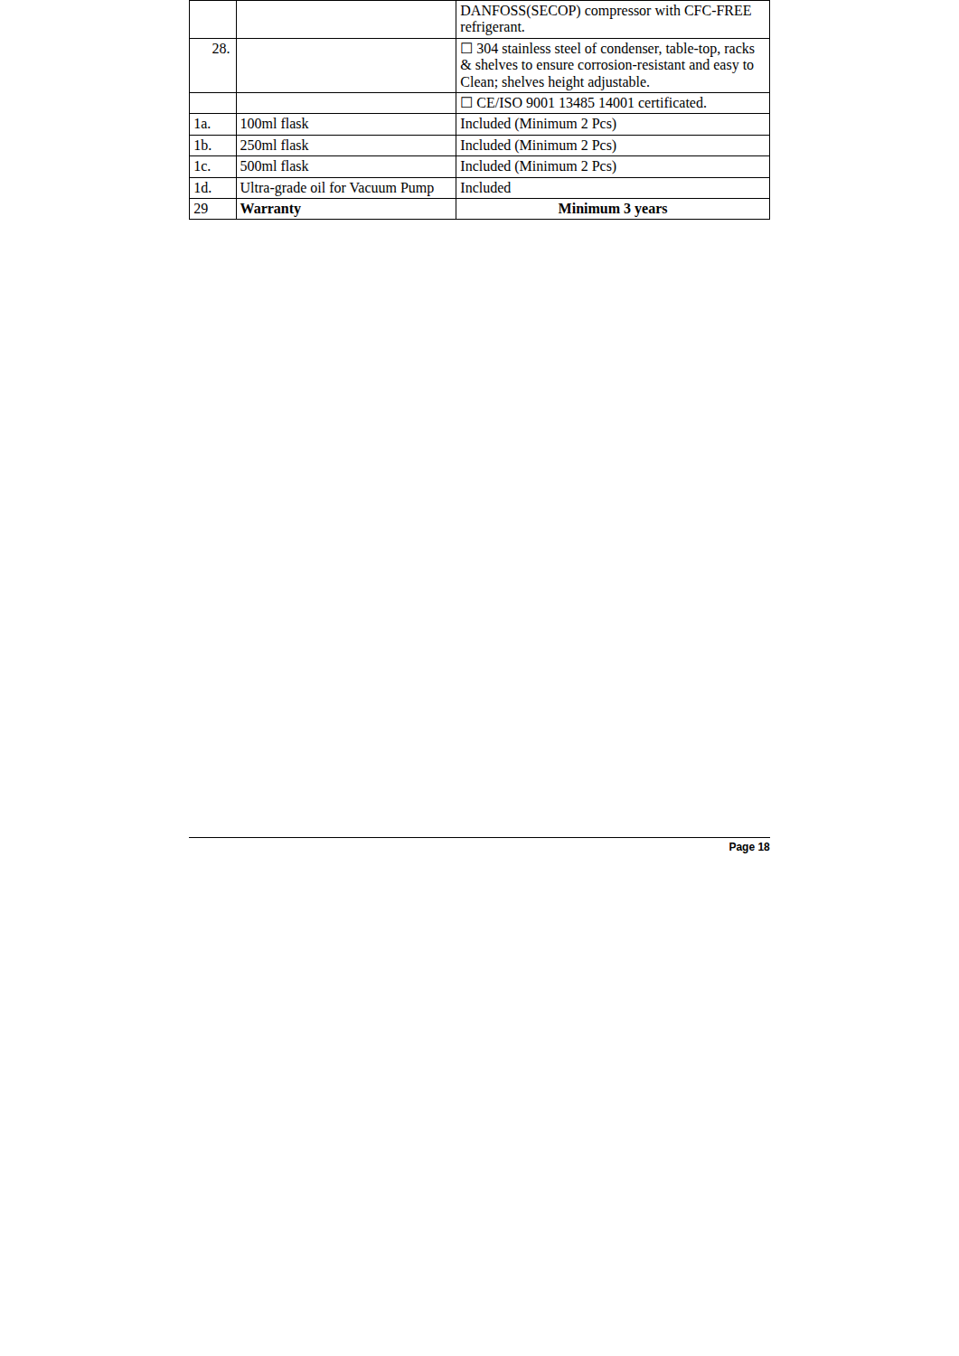| | | DANFOSS(SECOP) compressor with CFC-FREE refrigerant. |
| 28. | | ☐ 304 stainless steel of condenser, table-top, racks & shelves to ensure corrosion-resistant and easy to Clean; shelves height adjustable. |
| | | ☐ CE/ISO 9001 13485 14001 certificated. |
| 1a. | 100ml flask | Included (Minimum 2 Pcs) |
| 1b. | 250ml flask | Included (Minimum 2 Pcs) |
| 1c. | 500ml flask | Included (Minimum 2 Pcs) |
| 1d. | Ultra-grade oil for Vacuum Pump | Included |
| 29 | Warranty | Minimum 3 years |
Page 18